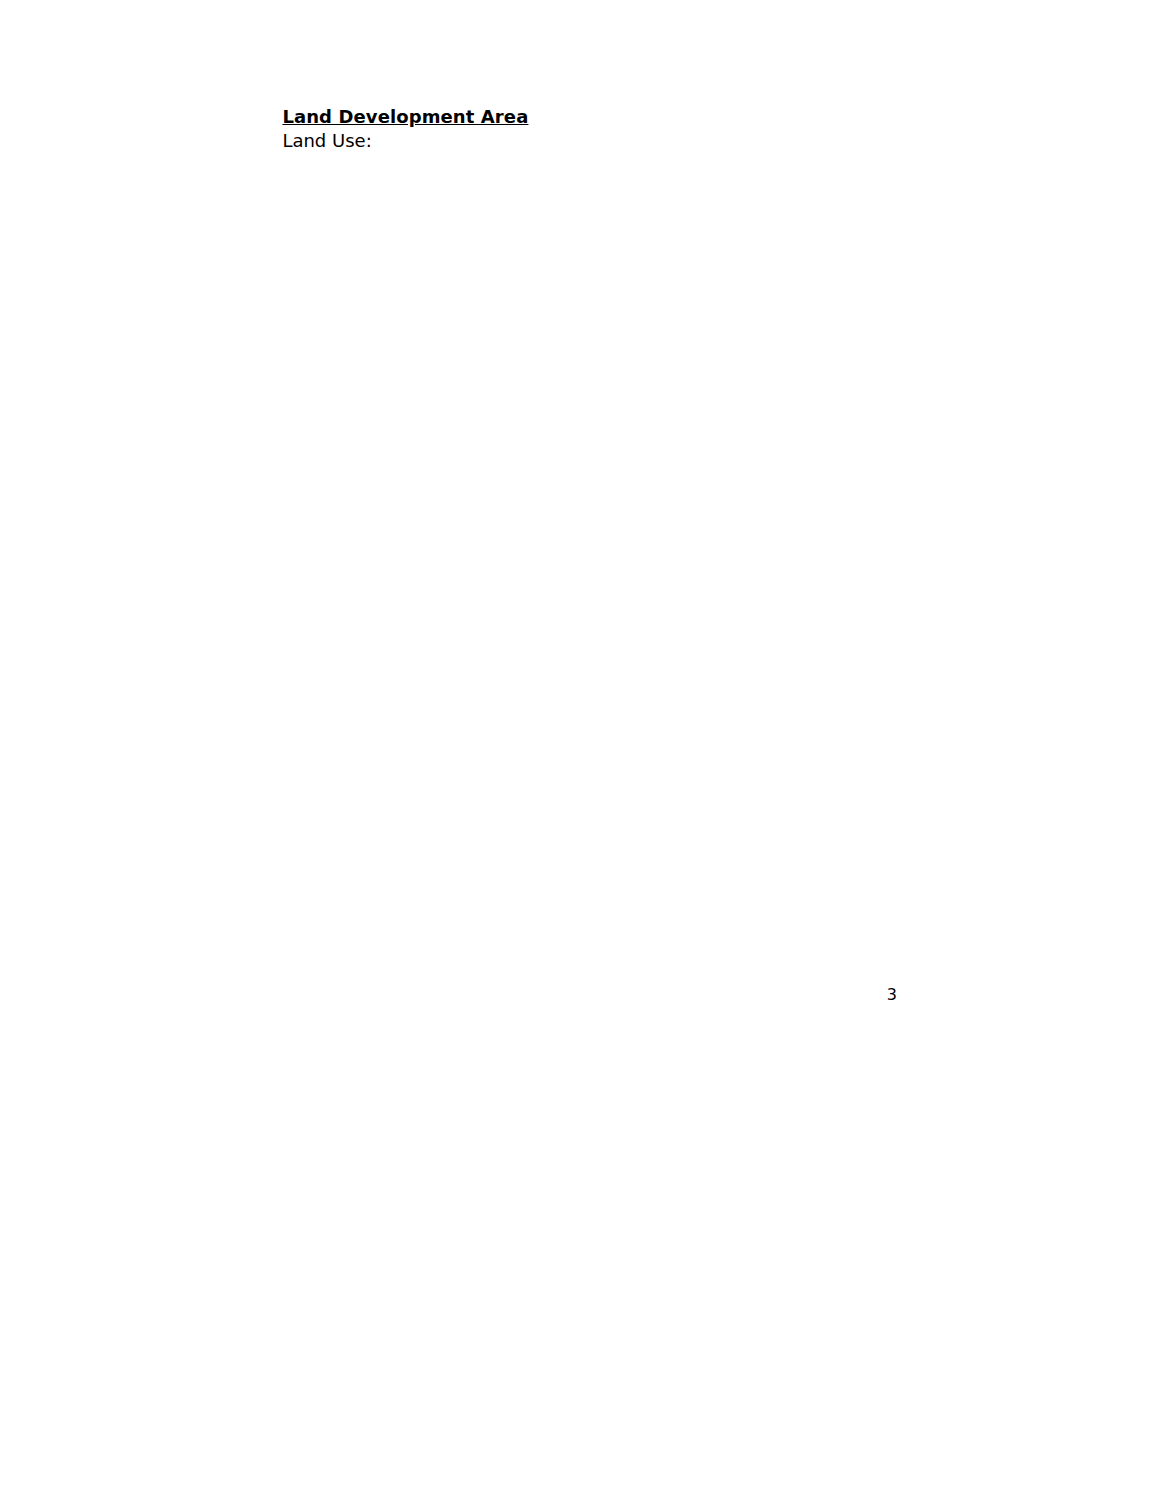Land Development Area
Land Use:
3